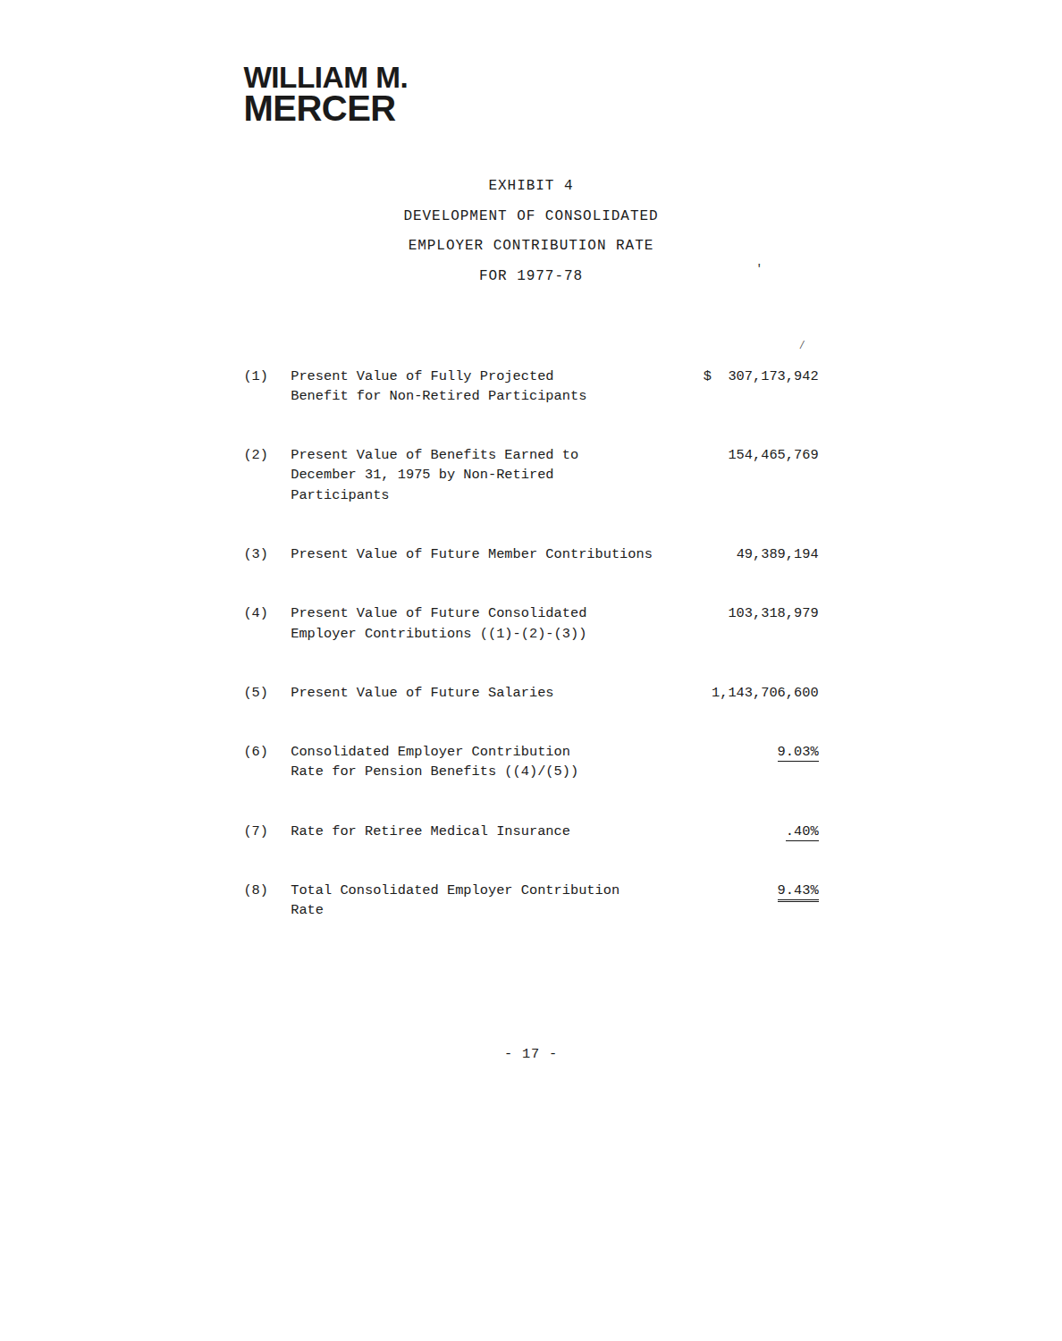WILLIAM M. MERCER
EXHIBIT 4 DEVELOPMENT OF CONSOLIDATED EMPLOYER CONTRIBUTION RATE FOR 1977-78
' ⁄
| (1) | Present Value of Fully Projected Benefit for Non-Retired Participants | $ 307,173,942 |
| (2) | Present Value of Benefits Earned to December 31, 1975 by Non-Retired Participants | 154,465,769 |
| (3) | Present Value of Future Member Contributions | 49,389,194 |
| (4) | Present Value of Future Consolidated Employer Contributions ((1)-(2)-(3)) | 103,318,979 |
| (5) | Present Value of Future Salaries | 1,143,706,600 |
| (6) | Consolidated Employer Contribution Rate for Pension Benefits ((4)/(5)) | 9.03% |
| (7) | Rate for Retiree Medical Insurance | .40% |
| (8) | Total Consolidated Employer Contribution Rate | 9.43% |
- 17 -